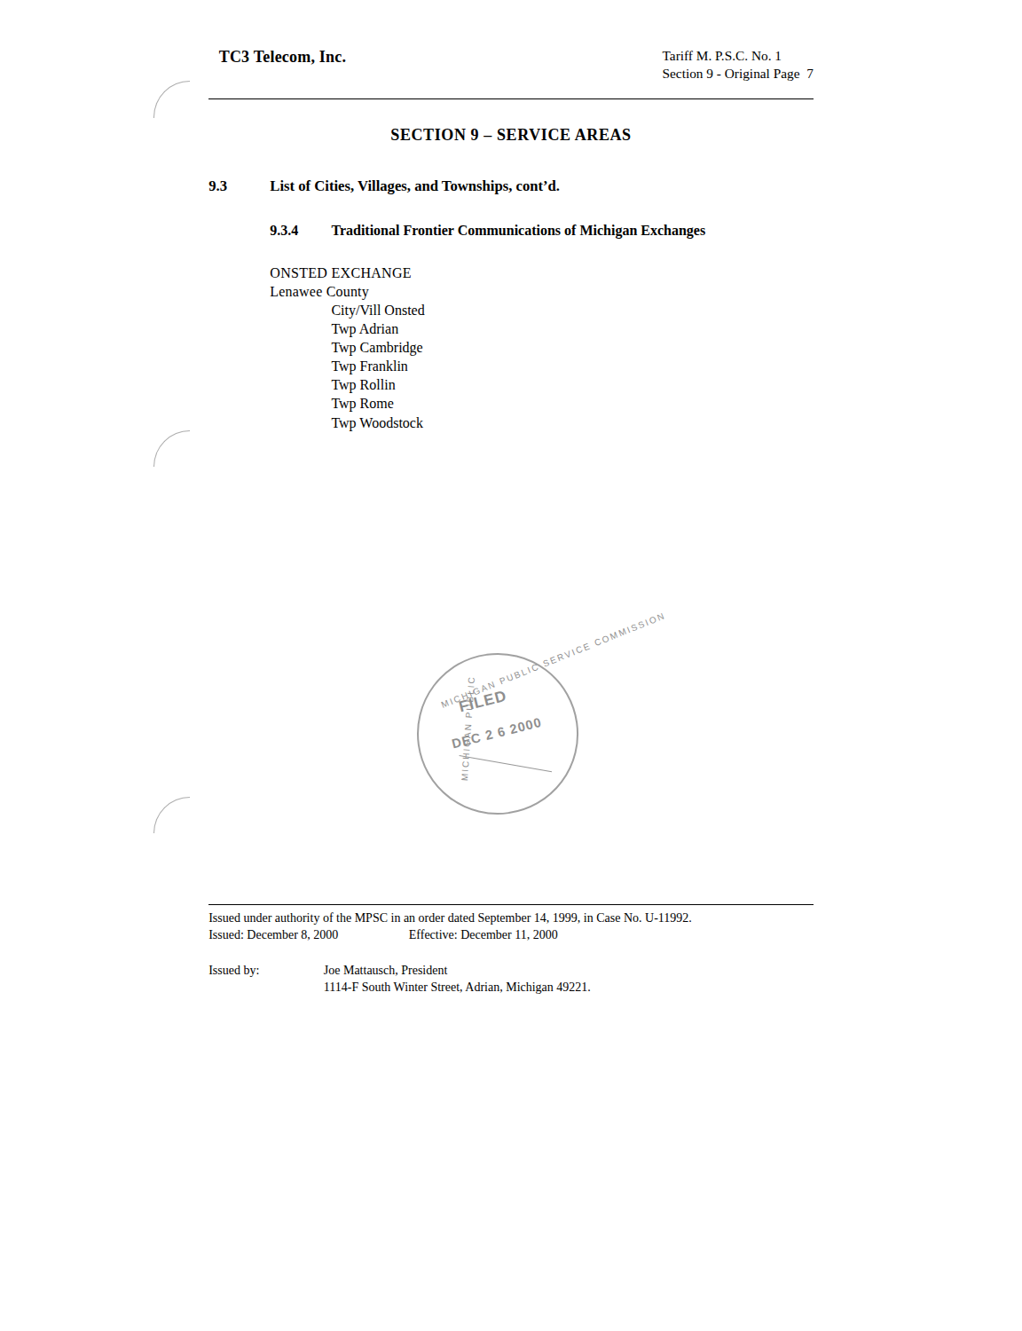TC3 Telecom, Inc.
Tariff M. P.S.C. No. 1
Section 9 - Original Page 7
SECTION 9 – SERVICE AREAS
9.3
List of Cities, Villages, and Townships, cont’d.
9.3.4
Traditional Frontier Communications of Michigan Exchanges
ONSTED EXCHANGE
Lenawee County
City/Vill Onsted
Twp Adrian
Twp Cambridge
Twp Franklin
Twp Rollin
Twp Rome
Twp Woodstock
MICHIGAN PUBLIC SERVICE COMMISSION
MICHIGAN PUBLIC
FILED
DEC 2 6 2000
Issued under authority of the MPSC in an order dated September 14, 1999, in Case No. U-11992.
Issued: December 8, 2000
Effective: December 11, 2000
Issued by:
Joe Mattausch, President
1114-F South Winter Street, Adrian, Michigan 49221.